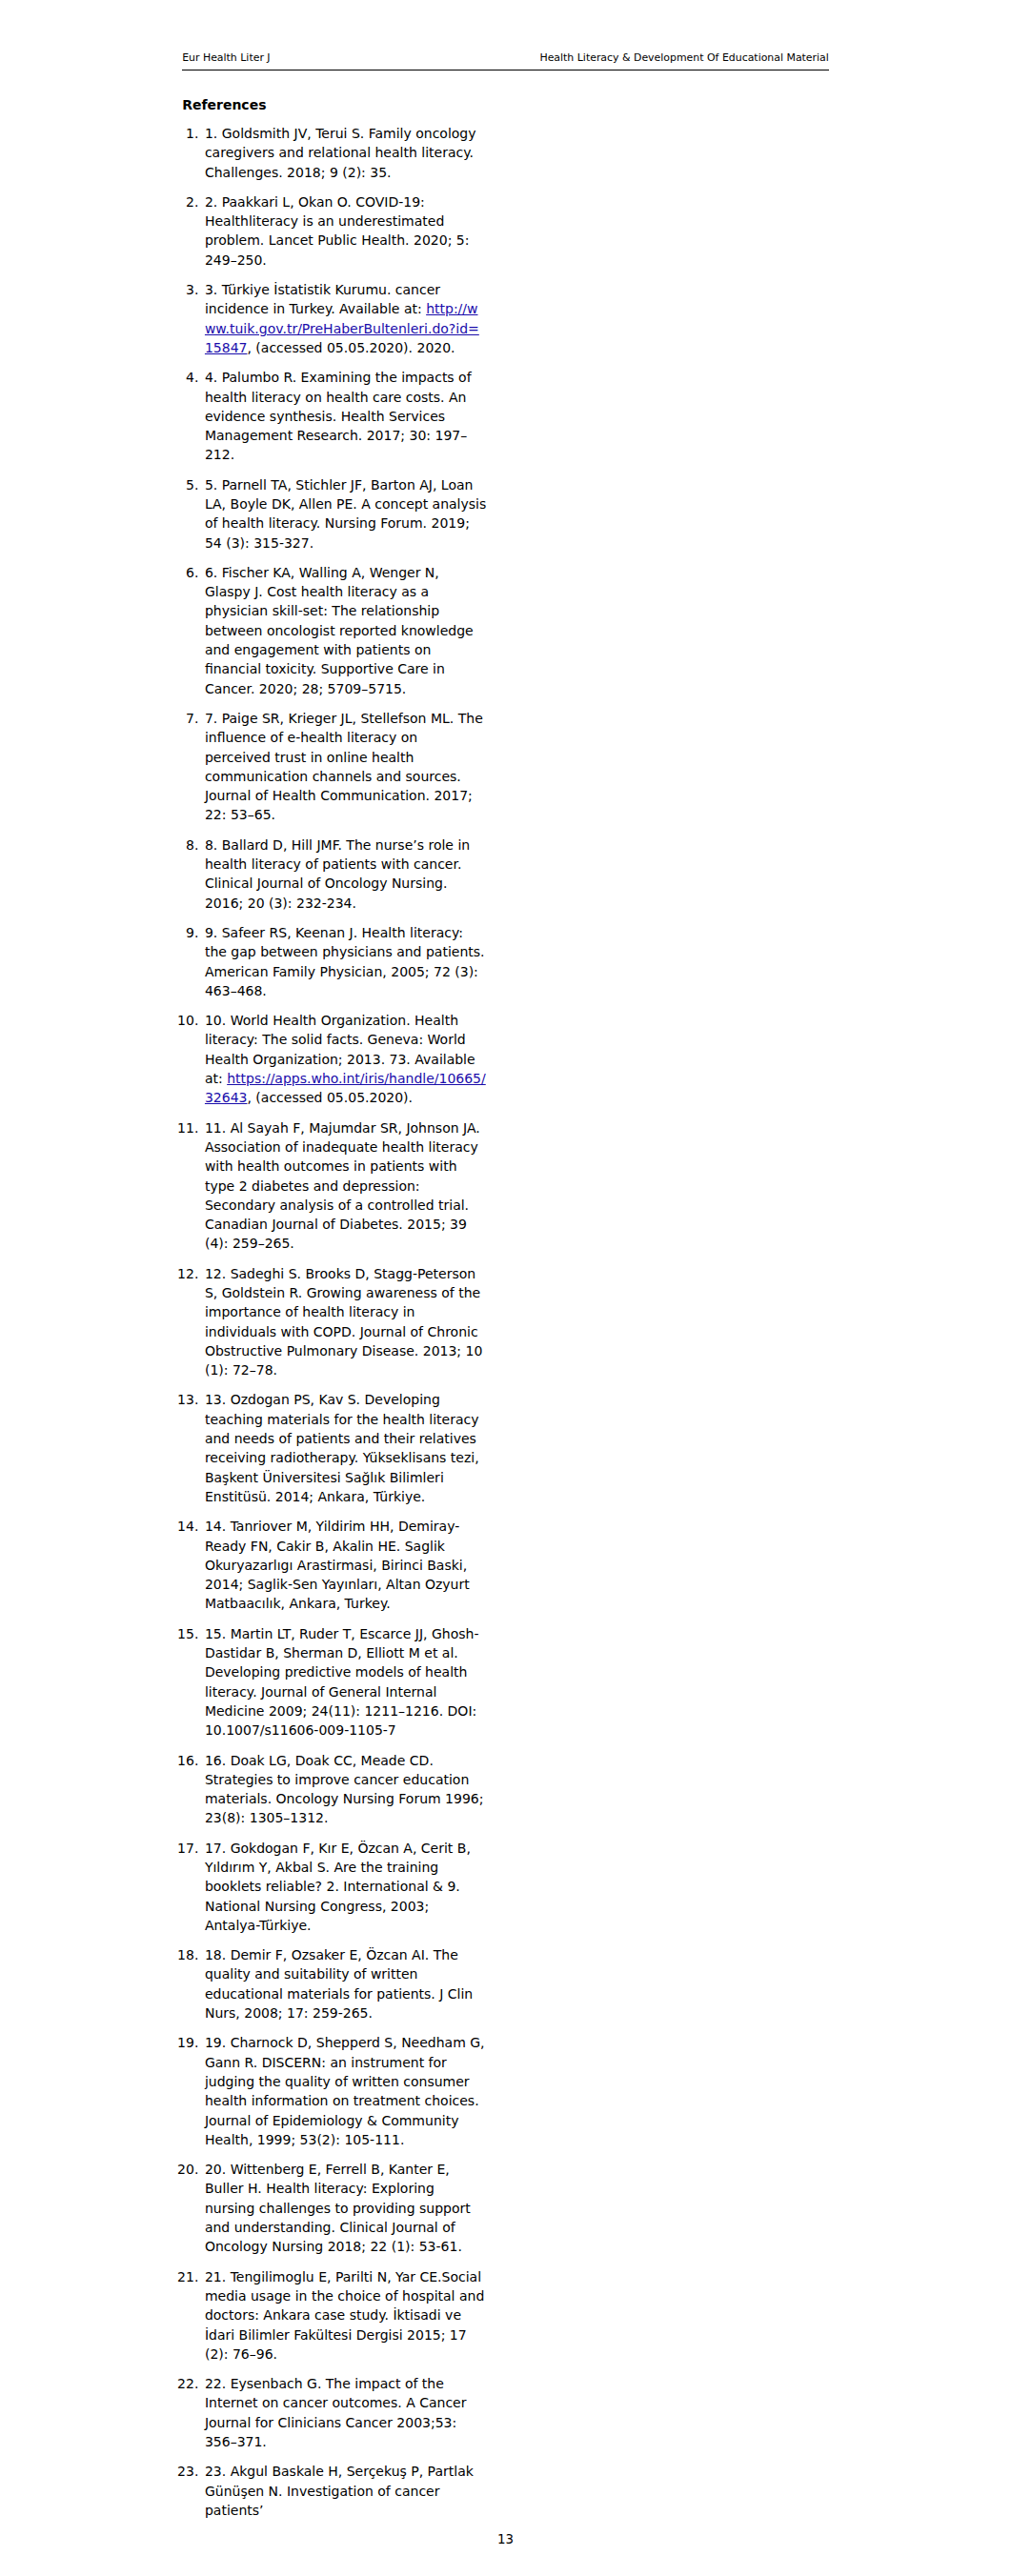Eur Health Liter J
Health Literacy & Development Of Educational Material
References
1. Goldsmith JV, Terui S. Family oncology caregivers and relational health literacy. Challenges. 2018; 9 (2): 35.
2. Paakkari L, Okan O. COVID-19: Healthliteracy is an underestimated problem. Lancet Public Health. 2020; 5: 249–250.
3. Türkiye İstatistik Kurumu. cancer incidence in Turkey. Available at: http://www.tuik.gov.tr/PreHaberBultenleri.do?id=15847, (accessed 05.05.2020). 2020.
4. Palumbo R. Examining the impacts of health literacy on health care costs. An evidence synthesis. Health Services Management Research. 2017; 30: 197–212.
5. Parnell TA, Stichler JF, Barton AJ, Loan LA, Boyle DK, Allen PE. A concept analysis of health literacy. Nursing Forum. 2019; 54 (3): 315-327.
6. Fischer KA, Walling A, Wenger N, Glaspy J. Cost health literacy as a physician skill-set: The relationship between oncologist reported knowledge and engagement with patients on financial toxicity. Supportive Care in Cancer. 2020; 28; 5709–5715.
7. Paige SR, Krieger JL, Stellefson ML. The influence of e-health literacy on perceived trust in online health communication channels and sources. Journal of Health Communication. 2017; 22: 53–65.
8. Ballard D, Hill JMF. The nurse’s role in health literacy of patients with cancer. Clinical Journal of Oncology Nursing. 2016; 20 (3): 232-234.
9. Safeer RS, Keenan J. Health literacy: the gap between physicians and patients. American Family Physician, 2005; 72 (3): 463–468.
10. World Health Organization. Health literacy: The solid facts. Geneva: World Health Organization; 2013. 73. Available at: https://apps.who.int/iris/handle/10665/32643, (accessed 05.05.2020).
11. Al Sayah F, Majumdar SR, Johnson JA. Association of inadequate health literacy with health outcomes in patients with type 2 diabetes and depression: Secondary analysis of a controlled trial. Canadian Journal of Diabetes. 2015; 39 (4): 259–265.
12. Sadeghi S. Brooks D, Stagg-Peterson S, Goldstein R. Growing awareness of the importance of health literacy in individuals with COPD. Journal of Chronic Obstructive Pulmonary Disease. 2013; 10 (1): 72–78.
13. Ozdogan PS, Kav S. Developing teaching materials for the health literacy and needs of patients and their relatives receiving radiotherapy. Yükseklisans tezi, Başkent Üniversitesi Sağlık Bilimleri Enstitüsü. 2014; Ankara, Türkiye.
14. Tanriover M, Yildirim HH, Demiray-Ready FN, Cakir B, Akalin HE. Saglik Okuryazarlıgı Arastirmasi, Birinci Baski, 2014; Saglik-Sen Yayınları, Altan Ozyurt Matbaacılık, Ankara, Turkey.
15. Martin LT, Ruder T, Escarce JJ, Ghosh-Dastidar B, Sherman D, Elliott M et al. Developing predictive models of health literacy. Journal of General Internal Medicine 2009; 24(11): 1211–1216. DOI: 10.1007/s11606-009-1105-7
16. Doak LG, Doak CC, Meade CD. Strategies to improve cancer education materials. Oncology Nursing Forum 1996; 23(8): 1305–1312.
17. Gokdogan F, Kır E, Özcan A, Cerit B, Yıldırım Y, Akbal S. Are the training booklets reliable? 2. International & 9. National Nursing Congress, 2003; Antalya-Türkiye.
18. Demir F, Ozsaker E, Özcan AI. The quality and suitability of written educational materials for patients. J Clin Nurs, 2008; 17: 259-265.
19. Charnock D, Shepperd S, Needham G, Gann R. DISCERN: an instrument for judging the quality of written consumer health information on treatment choices. Journal of Epidemiology & Community Health, 1999; 53(2): 105-111.
20. Wittenberg E, Ferrell B, Kanter E, Buller H. Health literacy: Exploring nursing challenges to providing support and understanding. Clinical Journal of Oncology Nursing 2018; 22 (1): 53-61.
21. Tengilimoglu E, Parilti N, Yar CE.Social media usage in the choice of hospital and doctors: Ankara case study. İktisadi ve İdari Bilimler Fakültesi Dergisi 2015; 17 (2): 76–96.
22. Eysenbach G. The impact of the Internet on cancer outcomes. A Cancer Journal for Clinicians Cancer 2003;53: 356–371.
23. Akgul Baskale H, Serçekuş P, Partlak Günüşen N. Investigation of cancer patients’
13